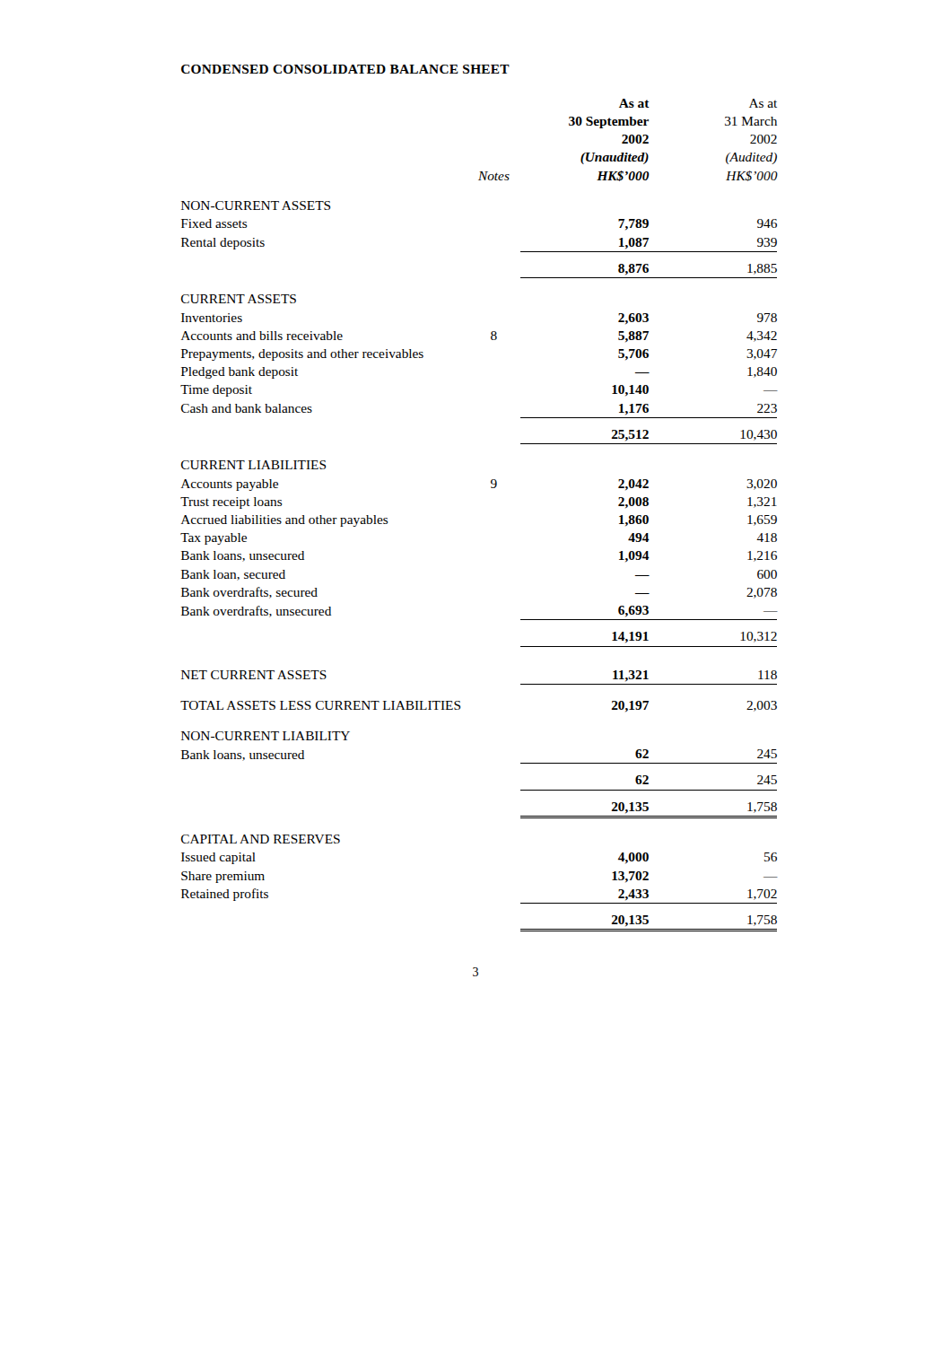CONDENSED CONSOLIDATED BALANCE SHEET
| | | As at | As at |
| | | 30 September | 31 March |
| | | 2002 | 2002 |
| | | (Unaudited) | (Audited) |
| | Notes | HK$’000 | HK$’000 |
| NON-CURRENT ASSETS | | | |
| Fixed assets | | 7,789 | 946 |
| Rental deposits | | 1,087 | 939 |
| | | 8,876 | 1,885 |
| CURRENT ASSETS | | | |
| Inventories | | 2,603 | 978 |
| Accounts and bills receivable | 8 | 5,887 | 4,342 |
| Prepayments, deposits and other receivables | | 5,706 | 3,047 |
| Pledged bank deposit | | — | 1,840 |
| Time deposit | | 10,140 | — |
| Cash and bank balances | | 1,176 | 223 |
| | | 25,512 | 10,430 |
| CURRENT LIABILITIES | | | |
| Accounts payable | 9 | 2,042 | 3,020 |
| Trust receipt loans | | 2,008 | 1,321 |
| Accrued liabilities and other payables | | 1,860 | 1,659 |
| Tax payable | | 494 | 418 |
| Bank loans, unsecured | | 1,094 | 1,216 |
| Bank loan, secured | | — | 600 |
| Bank overdrafts, secured | | — | 2,078 |
| Bank overdrafts, unsecured | | 6,693 | — |
| | | 14,191 | 10,312 |
| NET CURRENT ASSETS | | 11,321 | 118 |
| TOTAL ASSETS LESS CURRENT LIABILITIES | | 20,197 | 2,003 |
| NON-CURRENT LIABILITY | | | |
| Bank loans, unsecured | | 62 | 245 |
| | | 62 | 245 |
| | | 20,135 | 1,758 |
| CAPITAL AND RESERVES | | | |
| Issued capital | | 4,000 | 56 |
| Share premium | | 13,702 | — |
| Retained profits | | 2,433 | 1,702 |
| | | 20,135 | 1,758 |
3